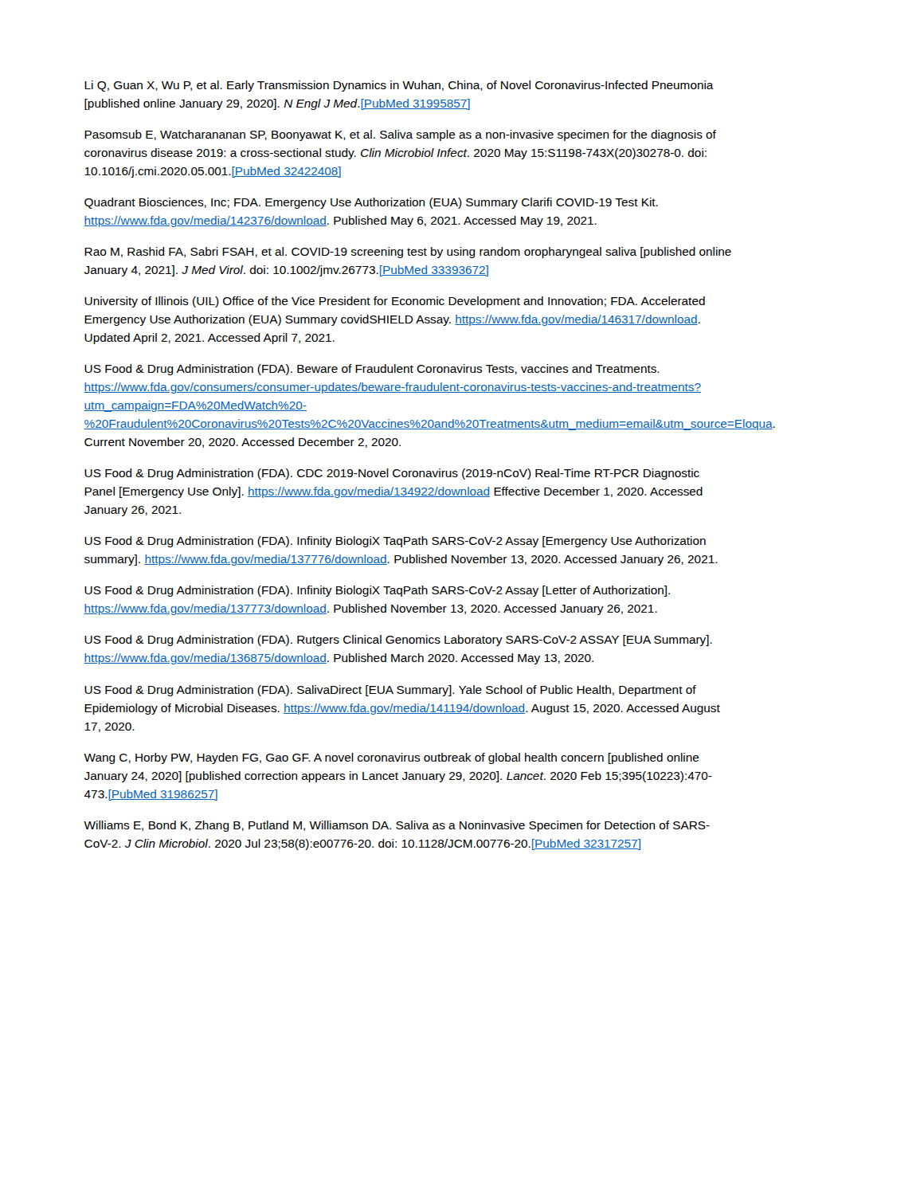Li Q, Guan X, Wu P, et al. Early Transmission Dynamics in Wuhan, China, of Novel Coronavirus-Infected Pneumonia [published online January 29, 2020]. N Engl J Med.[PubMed 31995857]
Pasomsub E, Watcharananan SP, Boonyawat K, et al. Saliva sample as a non-invasive specimen for the diagnosis of coronavirus disease 2019: a cross-sectional study. Clin Microbiol Infect. 2020 May 15:S1198-743X(20)30278-0. doi: 10.1016/j.cmi.2020.05.001.[PubMed 32422408]
Quadrant Biosciences, Inc; FDA. Emergency Use Authorization (EUA) Summary Clarifi COVID-19 Test Kit. https://www.fda.gov/media/142376/download. Published May 6, 2021. Accessed May 19, 2021.
Rao M, Rashid FA, Sabri FSAH, et al. COVID-19 screening test by using random oropharyngeal saliva [published online January 4, 2021]. J Med Virol. doi: 10.1002/jmv.26773.[PubMed 33393672]
University of Illinois (UIL) Office of the Vice President for Economic Development and Innovation; FDA. Accelerated Emergency Use Authorization (EUA) Summary covidSHIELD Assay. https://www.fda.gov/media/146317/download. Updated April 2, 2021. Accessed April 7, 2021.
US Food & Drug Administration (FDA). Beware of Fraudulent Coronavirus Tests, vaccines and Treatments. https://www.fda.gov/consumers/consumer-updates/beware-fraudulent-coronavirus-tests-vaccines-and-treatments?utm_campaign=FDA%20MedWatch%20-%20Fraudulent%20Coronavirus%20Tests%2C%20Vaccines%20and%20Treatments&utm_medium=email&utm_source=Eloqua. Current November 20, 2020. Accessed December 2, 2020.
US Food & Drug Administration (FDA). CDC 2019-Novel Coronavirus (2019-nCoV) Real-Time RT-PCR Diagnostic Panel [Emergency Use Only]. https://www.fda.gov/media/134922/download Effective December 1, 2020. Accessed January 26, 2021.
US Food & Drug Administration (FDA). Infinity BiologiX TaqPath SARS-CoV-2 Assay [Emergency Use Authorization summary]. https://www.fda.gov/media/137776/download. Published November 13, 2020. Accessed January 26, 2021.
US Food & Drug Administration (FDA). Infinity BiologiX TaqPath SARS-CoV-2 Assay [Letter of Authorization]. https://www.fda.gov/media/137773/download. Published November 13, 2020. Accessed January 26, 2021.
US Food & Drug Administration (FDA). Rutgers Clinical Genomics Laboratory SARS-CoV-2 ASSAY [EUA Summary]. https://www.fda.gov/media/136875/download. Published March 2020. Accessed May 13, 2020.
US Food & Drug Administration (FDA). SalivaDirect [EUA Summary]. Yale School of Public Health, Department of Epidemiology of Microbial Diseases. https://www.fda.gov/media/141194/download. August 15, 2020. Accessed August 17, 2020.
Wang C, Horby PW, Hayden FG, Gao GF. A novel coronavirus outbreak of global health concern [published online January 24, 2020] [published correction appears in Lancet January 29, 2020]. Lancet. 2020 Feb 15;395(10223):470-473.[PubMed 31986257]
Williams E, Bond K, Zhang B, Putland M, Williamson DA. Saliva as a Noninvasive Specimen for Detection of SARS-CoV-2. J Clin Microbiol. 2020 Jul 23;58(8):e00776-20. doi: 10.1128/JCM.00776-20.[PubMed 32317257]